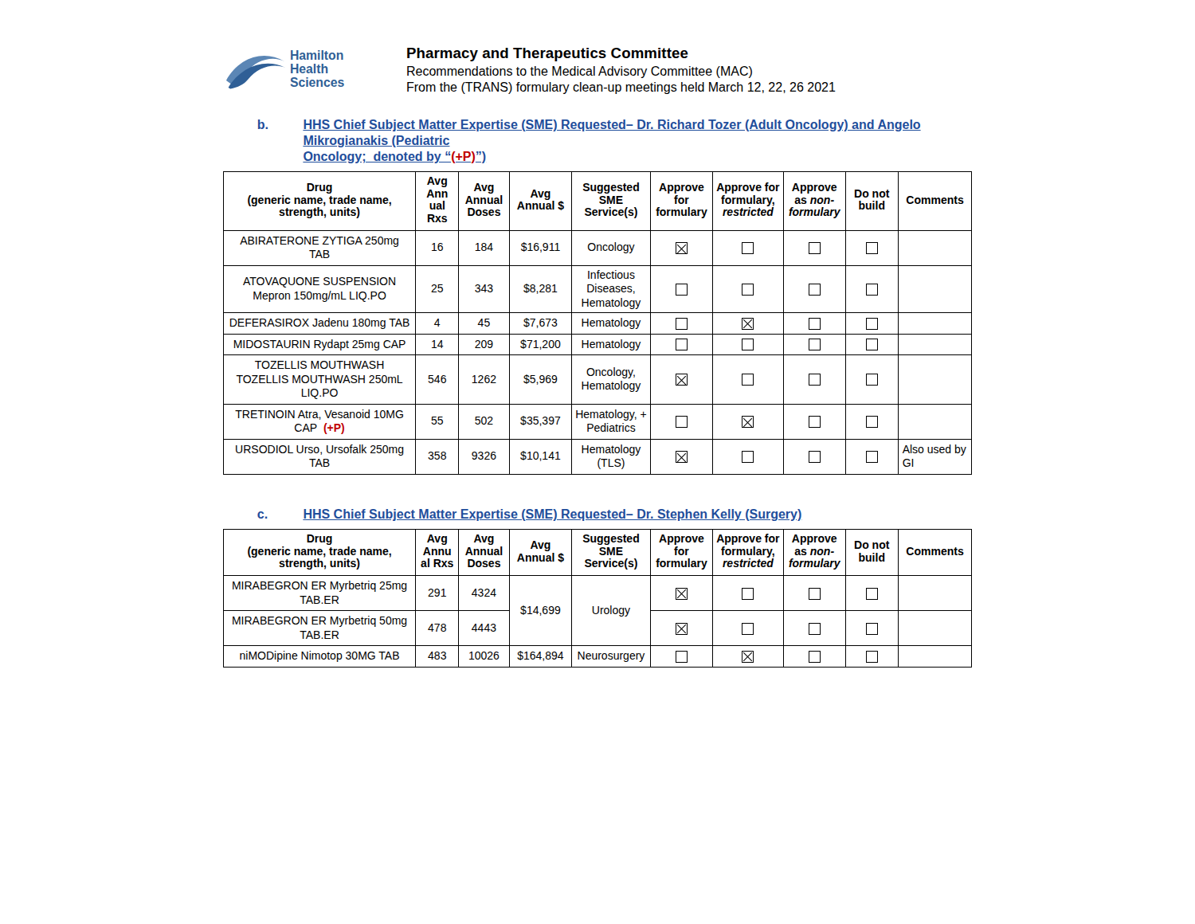Hamilton Health Sciences
Pharmacy and Therapeutics Committee
Recommendations to the Medical Advisory Committee (MAC)
From the (TRANS) formulary clean-up meetings held March 12, 22, 26 2021
b. HHS Chief Subject Matter Expertise (SME) Requested– Dr. Richard Tozer (Adult Oncology) and Angelo Mikrogianakis (Pediatric Oncology; denoted by “(+P)”)
| Drug (generic name, trade name, strength, units) | Avg Ann ual Rxs | Avg Annual Doses | Avg Annual $ | Suggested SME Service(s) | Approve for formulary | Approve for formulary, restricted | Approve as non-formulary | Do not build | Comments |
| --- | --- | --- | --- | --- | --- | --- | --- | --- | --- |
| ABIRATERONE ZYTIGA 250mg TAB | 16 | 184 | $16,911 | Oncology | | | | | |
| ATOVAQUONE SUSPENSION Mepron 150mg/mL LIQ.PO | 25 | 343 | $8,281 | Infectious Diseases, Hematology | | | | | |
| DEFERASIROX Jadenu 180mg TAB | 4 | 45 | $7,673 | Hematology | | | | | |
| MIDOSTAURIN Rydapt 25mg CAP | 14 | 209 | $71,200 | Hematology | | | | | |
| TOZELLIS MOUTHWASH TOZELLIS MOUTHWASH 250mL LIQ.PO | 546 | 1262 | $5,969 | Oncology, Hematology | | | | | |
| TRETINOIN Atra, Vesanoid 10MG CAP (+P) | 55 | 502 | $35,397 | Hematology, + Pediatrics | | | | | |
| URSODIOL Urso, Ursofalk 250mg TAB | 358 | 9326 | $10,141 | Hematology (TLS) | | | | | Also used by GI |
c. HHS Chief Subject Matter Expertise (SME) Requested– Dr. Stephen Kelly (Surgery)
| Drug (generic name, trade name, strength, units) | Avg Annu al Rxs | Avg Annual Doses | Avg Annual $ | Suggested SME Service(s) | Approve for formulary | Approve for formulary, restricted | Approve as non-formulary | Do not build | Comments |
| --- | --- | --- | --- | --- | --- | --- | --- | --- | --- |
| MIRABEGRON ER Myrbetriq 25mg TAB.ER | 291 | 4324 | $14,699 | Urology | | | | | |
| MIRABEGRON ER Myrbetriq 50mg TAB.ER | 478 | 4443 | | | | | |
| niMODipine Nimotop 30MG TAB | 483 | 10026 | $164,894 | Neurosurgery | | | | | |